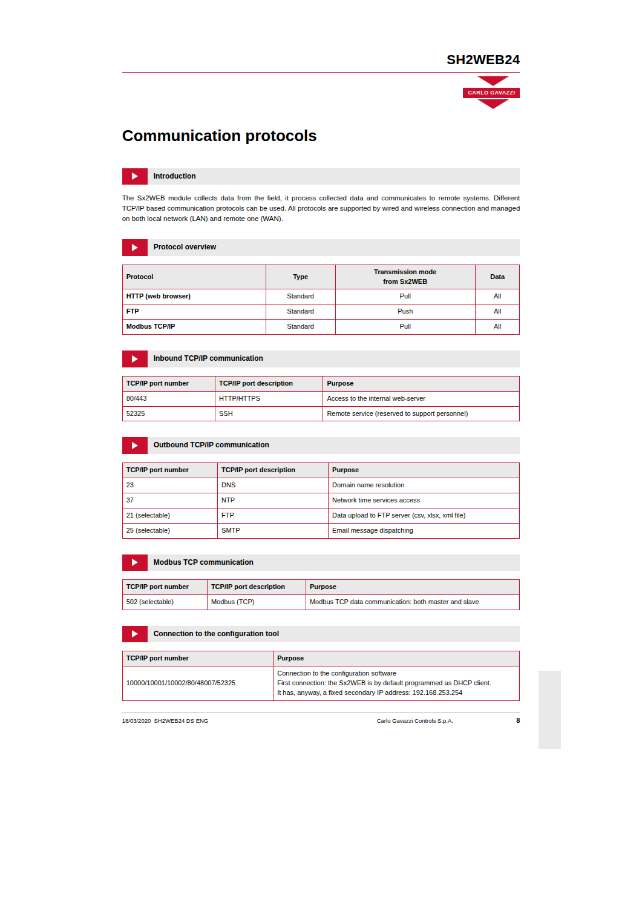SH2WEB24
CARLO GAVAZZI
Communication protocols
Introduction
The Sx2WEB module collects data from the field, it process collected data and communicates to remote systems. Different TCP/IP based communication protocols can be used. All protocols are supported by wired and wireless connection and managed on both local network (LAN) and remote one (WAN).
Protocol overview
| Protocol | Type | Transmission mode from Sx2WEB | Data |
| --- | --- | --- | --- |
| HTTP (web browser) | Standard | Pull | All |
| FTP | Standard | Push | All |
| Modbus TCP/IP | Standard | Pull | All |
Inbound TCP/IP communication
| TCP/IP port number | TCP/IP port description | Purpose |
| --- | --- | --- |
| 80/443 | HTTP/HTTPS | Access to the internal web-server |
| 52325 | SSH | Remote service (reserved to support personnel) |
Outbound TCP/IP communication
| TCP/IP port number | TCP/IP port description | Purpose |
| --- | --- | --- |
| 23 | DNS | Domain name resolution |
| 37 | NTP | Network time services access |
| 21 (selectable) | FTP | Data upload to FTP server (csv, xlsx, xml file) |
| 25 (selectable) | SMTP | Email message dispatching |
Modbus TCP communication
| TCP/IP port number | TCP/IP port description | Purpose |
| --- | --- | --- |
| 502 (selectable) | Modbus (TCP) | Modbus TCP data communication: both master and slave |
Connection to the configuration tool
| TCP/IP port number | Purpose |
| --- | --- |
| 10000/10001/10002/80/48007/52325 | Connection to the configuration software First connection: the Sx2WEB is by default programmed as DHCP client. It has, anyway, a fixed secondary IP address: 192.168.253.254 |
18/03/2020 SH2WEB24 DS ENG
Carlo Gavazzi Controls S.p.A.
8